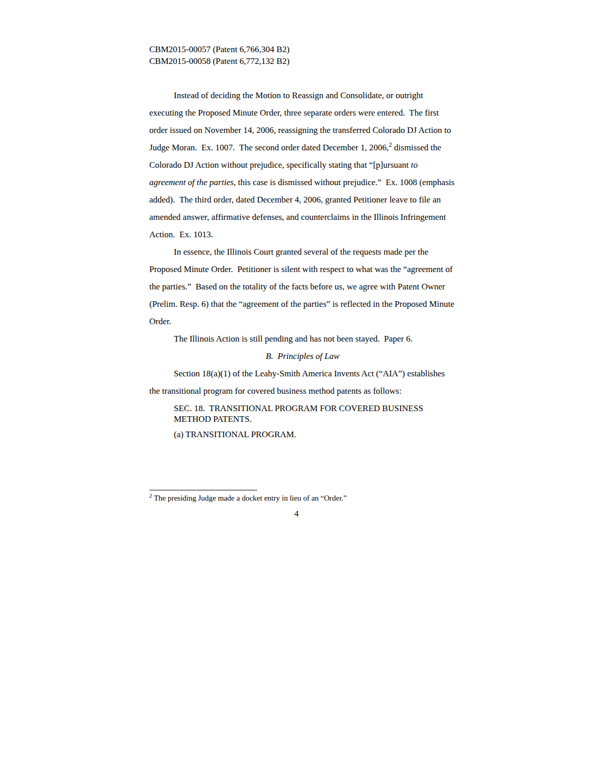CBM2015-00057 (Patent 6,766,304 B2)
CBM2015-00058 (Patent 6,772,132 B2)
Instead of deciding the Motion to Reassign and Consolidate, or outright executing the Proposed Minute Order, three separate orders were entered. The first order issued on November 14, 2006, reassigning the transferred Colorado DJ Action to Judge Moran. Ex. 1007. The second order dated December 1, 2006,2 dismissed the Colorado DJ Action without prejudice, specifically stating that “[p]ursuant to agreement of the parties, this case is dismissed without prejudice.” Ex. 1008 (emphasis added). The third order, dated December 4, 2006, granted Petitioner leave to file an amended answer, affirmative defenses, and counterclaims in the Illinois Infringement Action. Ex. 1013.
In essence, the Illinois Court granted several of the requests made per the Proposed Minute Order. Petitioner is silent with respect to what was the “agreement of the parties.” Based on the totality of the facts before us, we agree with Patent Owner (Prelim. Resp. 6) that the “agreement of the parties” is reflected in the Proposed Minute Order.
The Illinois Action is still pending and has not been stayed. Paper 6.
B. Principles of Law
Section 18(a)(1) of the Leahy-Smith America Invents Act (“AIA”) establishes the transitional program for covered business method patents as follows:
SEC. 18. TRANSITIONAL PROGRAM FOR COVERED BUSINESS METHOD PATENTS.
(a) TRANSITIONAL PROGRAM.
2 The presiding Judge made a docket entry in lieu of an “Order.”
4